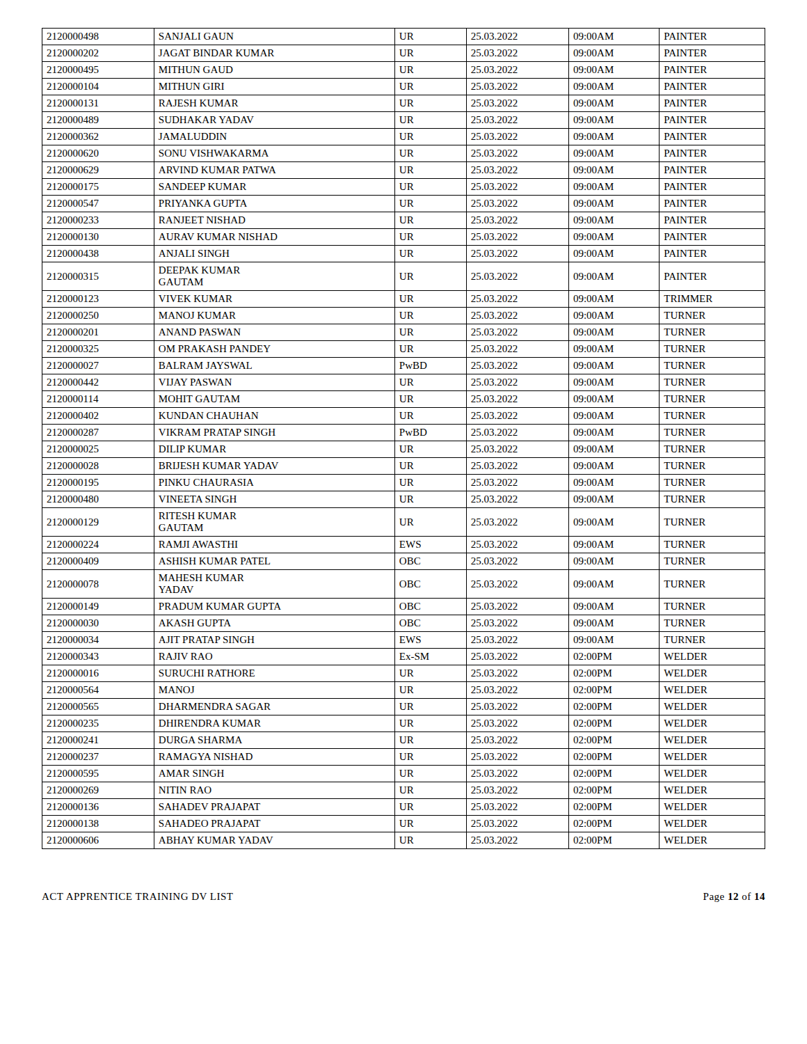| 2120000498 | SANJALI GAUN | UR | 25.03.2022 | 09:00AM | PAINTER |
| 2120000202 | JAGAT BINDAR KUMAR | UR | 25.03.2022 | 09:00AM | PAINTER |
| 2120000495 | MITHUN GAUD | UR | 25.03.2022 | 09:00AM | PAINTER |
| 2120000104 | MITHUN GIRI | UR | 25.03.2022 | 09:00AM | PAINTER |
| 2120000131 | RAJESH KUMAR | UR | 25.03.2022 | 09:00AM | PAINTER |
| 2120000489 | SUDHAKAR YADAV | UR | 25.03.2022 | 09:00AM | PAINTER |
| 2120000362 | JAMALUDDIN | UR | 25.03.2022 | 09:00AM | PAINTER |
| 2120000620 | SONU VISHWAKARMA | UR | 25.03.2022 | 09:00AM | PAINTER |
| 2120000629 | ARVIND KUMAR PATWA | UR | 25.03.2022 | 09:00AM | PAINTER |
| 2120000175 | SANDEEP KUMAR | UR | 25.03.2022 | 09:00AM | PAINTER |
| 2120000547 | PRIYANKA GUPTA | UR | 25.03.2022 | 09:00AM | PAINTER |
| 2120000233 | RANJEET NISHAD | UR | 25.03.2022 | 09:00AM | PAINTER |
| 2120000130 | AURAV KUMAR NISHAD | UR | 25.03.2022 | 09:00AM | PAINTER |
| 2120000438 | ANJALI SINGH | UR | 25.03.2022 | 09:00AM | PAINTER |
| 2120000315 | DEEPAK KUMAR GAUTAM | UR | 25.03.2022 | 09:00AM | PAINTER |
| 2120000123 | VIVEK KUMAR | UR | 25.03.2022 | 09:00AM | TRIMMER |
| 2120000250 | MANOJ KUMAR | UR | 25.03.2022 | 09:00AM | TURNER |
| 2120000201 | ANAND PASWAN | UR | 25.03.2022 | 09:00AM | TURNER |
| 2120000325 | OM PRAKASH PANDEY | UR | 25.03.2022 | 09:00AM | TURNER |
| 2120000027 | BALRAM JAYSWAL | PwBD | 25.03.2022 | 09:00AM | TURNER |
| 2120000442 | VIJAY PASWAN | UR | 25.03.2022 | 09:00AM | TURNER |
| 2120000114 | MOHIT GAUTAM | UR | 25.03.2022 | 09:00AM | TURNER |
| 2120000402 | KUNDAN CHAUHAN | UR | 25.03.2022 | 09:00AM | TURNER |
| 2120000287 | VIKRAM PRATAP SINGH | PwBD | 25.03.2022 | 09:00AM | TURNER |
| 2120000025 | DILIP KUMAR | UR | 25.03.2022 | 09:00AM | TURNER |
| 2120000028 | BRIJESH KUMAR YADAV | UR | 25.03.2022 | 09:00AM | TURNER |
| 2120000195 | PINKU CHAURASIA | UR | 25.03.2022 | 09:00AM | TURNER |
| 2120000480 | VINEETA SINGH | UR | 25.03.2022 | 09:00AM | TURNER |
| 2120000129 | RITESH KUMAR GAUTAM | UR | 25.03.2022 | 09:00AM | TURNER |
| 2120000224 | RAMJI AWASTHI | EWS | 25.03.2022 | 09:00AM | TURNER |
| 2120000409 | ASHISH KUMAR PATEL | OBC | 25.03.2022 | 09:00AM | TURNER |
| 2120000078 | MAHESH KUMAR YADAV | OBC | 25.03.2022 | 09:00AM | TURNER |
| 2120000149 | PRADUM KUMAR GUPTA | OBC | 25.03.2022 | 09:00AM | TURNER |
| 2120000030 | AKASH GUPTA | OBC | 25.03.2022 | 09:00AM | TURNER |
| 2120000034 | AJIT PRATAP SINGH | EWS | 25.03.2022 | 09:00AM | TURNER |
| 2120000343 | RAJIV RAO | Ex-SM | 25.03.2022 | 02:00PM | WELDER |
| 2120000016 | SURUCHI RATHORE | UR | 25.03.2022 | 02:00PM | WELDER |
| 2120000564 | MANOJ | UR | 25.03.2022 | 02:00PM | WELDER |
| 2120000565 | DHARMENDRA SAGAR | UR | 25.03.2022 | 02:00PM | WELDER |
| 2120000235 | DHIRENDRA KUMAR | UR | 25.03.2022 | 02:00PM | WELDER |
| 2120000241 | DURGA SHARMA | UR | 25.03.2022 | 02:00PM | WELDER |
| 2120000237 | RAMAGYA NISHAD | UR | 25.03.2022 | 02:00PM | WELDER |
| 2120000595 | AMAR SINGH | UR | 25.03.2022 | 02:00PM | WELDER |
| 2120000269 | NITIN RAO | UR | 25.03.2022 | 02:00PM | WELDER |
| 2120000136 | SAHADEV PRAJAPAT | UR | 25.03.2022 | 02:00PM | WELDER |
| 2120000138 | SAHADEO PRAJAPAT | UR | 25.03.2022 | 02:00PM | WELDER |
| 2120000606 | ABHAY KUMAR YADAV | UR | 25.03.2022 | 02:00PM | WELDER |
ACT APPRENTICE TRAINING DV LIST Page 12 of 14